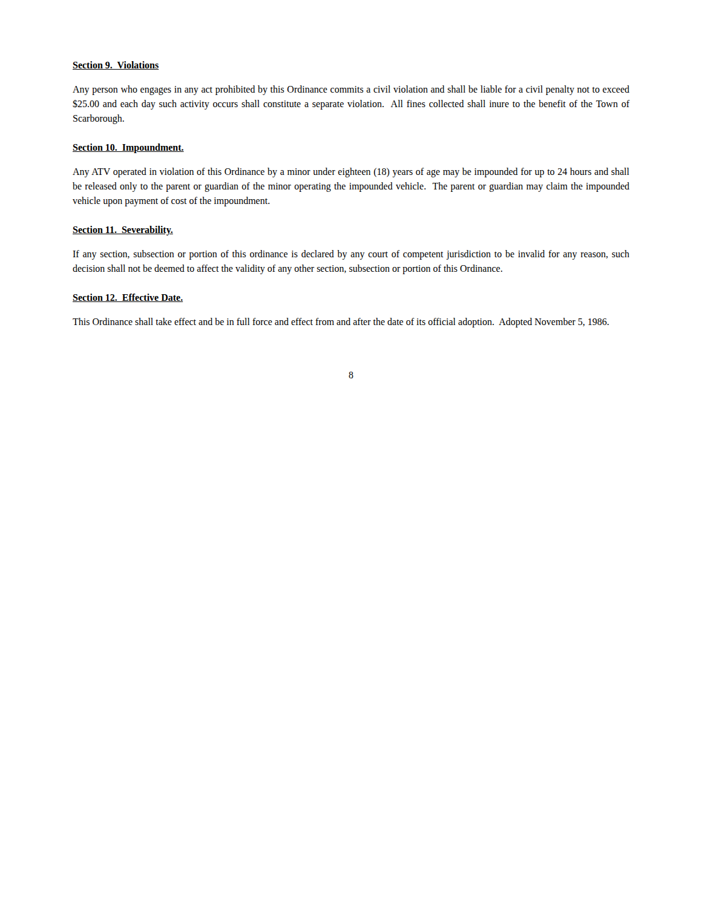Section 9. Violations
Any person who engages in any act prohibited by this Ordinance commits a civil violation and shall be liable for a civil penalty not to exceed $25.00 and each day such activity occurs shall constitute a separate violation. All fines collected shall inure to the benefit of the Town of Scarborough.
Section 10. Impoundment.
Any ATV operated in violation of this Ordinance by a minor under eighteen (18) years of age may be impounded for up to 24 hours and shall be released only to the parent or guardian of the minor operating the impounded vehicle. The parent or guardian may claim the impounded vehicle upon payment of cost of the impoundment.
Section 11. Severability.
If any section, subsection or portion of this ordinance is declared by any court of competent jurisdiction to be invalid for any reason, such decision shall not be deemed to affect the validity of any other section, subsection or portion of this Ordinance.
Section 12. Effective Date.
This Ordinance shall take effect and be in full force and effect from and after the date of its official adoption. Adopted November 5, 1986.
8